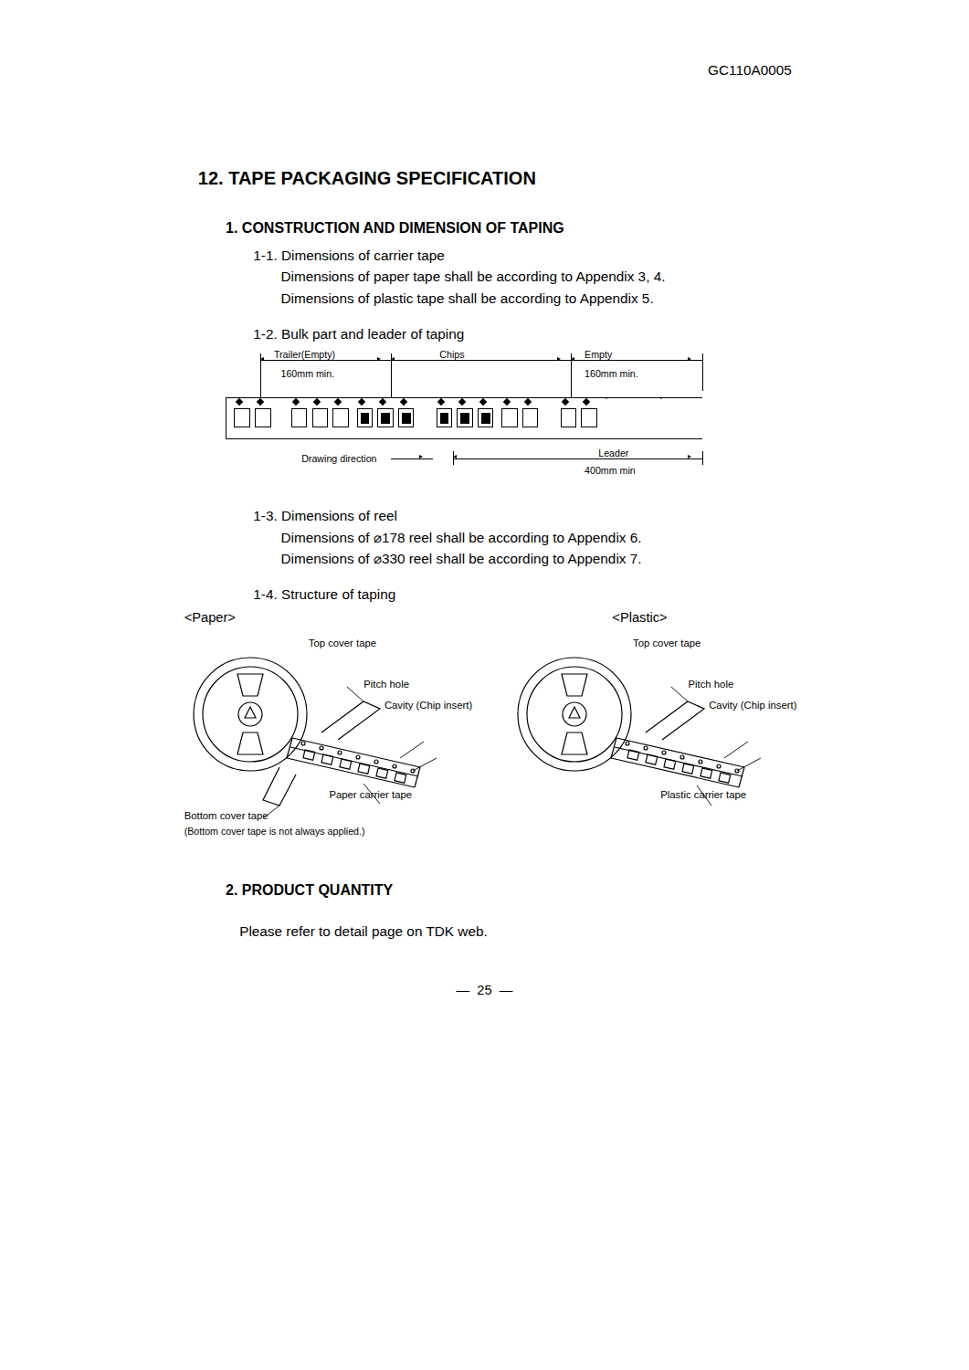GC110A0005
12. TAPE PACKAGING SPECIFICATION
1. CONSTRUCTION AND DIMENSION OF TAPING
1-1. Dimensions of carrier tape
Dimensions of paper tape shall be according to Appendix 3, 4.
Dimensions of plastic tape shall be according to Appendix 5.
1-2. Bulk part and leader of taping
Trailer(Empty)
Chips
Empty
160mm min.
160mm min.
Drawing direction
Leader
400mm min
1-3. Dimensions of reel
Dimensions of ⌀178 reel shall be according to Appendix 6.
Dimensions of ⌀330 reel shall be according to Appendix 7.
1-4. Structure of taping
<Paper>
Top cover tape
Pitch hole
Cavity (Chip insert)
Paper carrier tape
Bottom cover tape
(Bottom cover tape is not always applied.)
<Plastic>
Top cover tape
Pitch hole
Cavity (Chip insert)
Plastic carrier tape
2. PRODUCT QUANTITY
Please refer to detail page on TDK web.
— 25 —